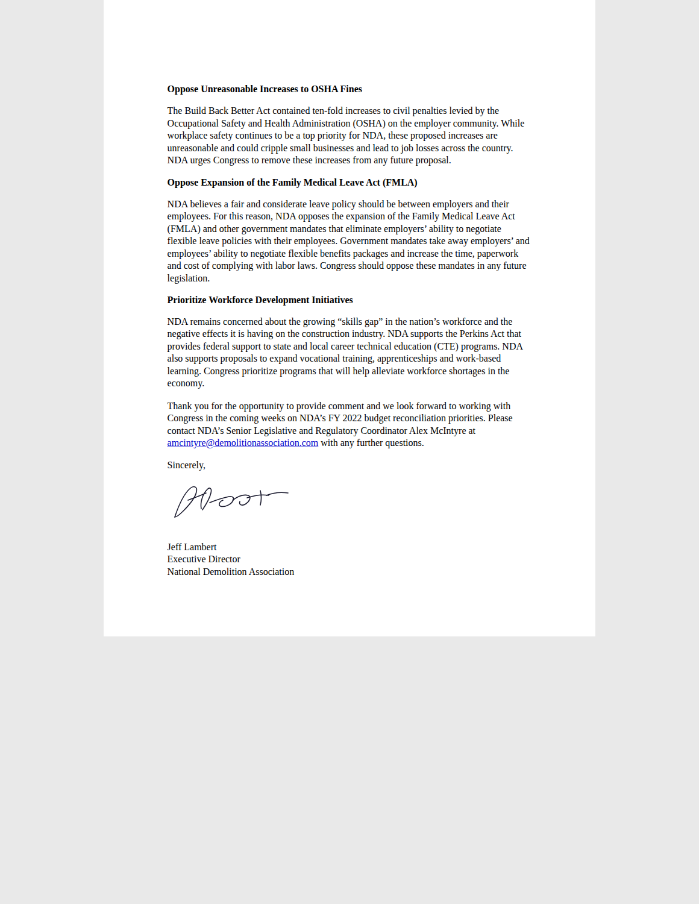Oppose Unreasonable Increases to OSHA Fines
The Build Back Better Act contained ten-fold increases to civil penalties levied by the Occupational Safety and Health Administration (OSHA) on the employer community. While workplace safety continues to be a top priority for NDA, these proposed increases are unreasonable and could cripple small businesses and lead to job losses across the country. NDA urges Congress to remove these increases from any future proposal.
Oppose Expansion of the Family Medical Leave Act (FMLA)
NDA believes a fair and considerate leave policy should be between employers and their employees. For this reason, NDA opposes the expansion of the Family Medical Leave Act (FMLA) and other government mandates that eliminate employers’ ability to negotiate flexible leave policies with their employees. Government mandates take away employers’ and employees’ ability to negotiate flexible benefits packages and increase the time, paperwork and cost of complying with labor laws. Congress should oppose these mandates in any future legislation.
Prioritize Workforce Development Initiatives
NDA remains concerned about the growing “skills gap” in the nation’s workforce and the negative effects it is having on the construction industry. NDA supports the Perkins Act that provides federal support to state and local career technical education (CTE) programs. NDA also supports proposals to expand vocational training, apprenticeships and work-based learning. Congress prioritize programs that will help alleviate workforce shortages in the economy.
Thank you for the opportunity to provide comment and we look forward to working with Congress in the coming weeks on NDA’s FY 2022 budget reconciliation priorities. Please contact NDA’s Senior Legislative and Regulatory Coordinator Alex McIntyre at amcintyre@demolitionassociation.com with any further questions.
Sincerely,
Jeff Lambert
Executive Director
National Demolition Association